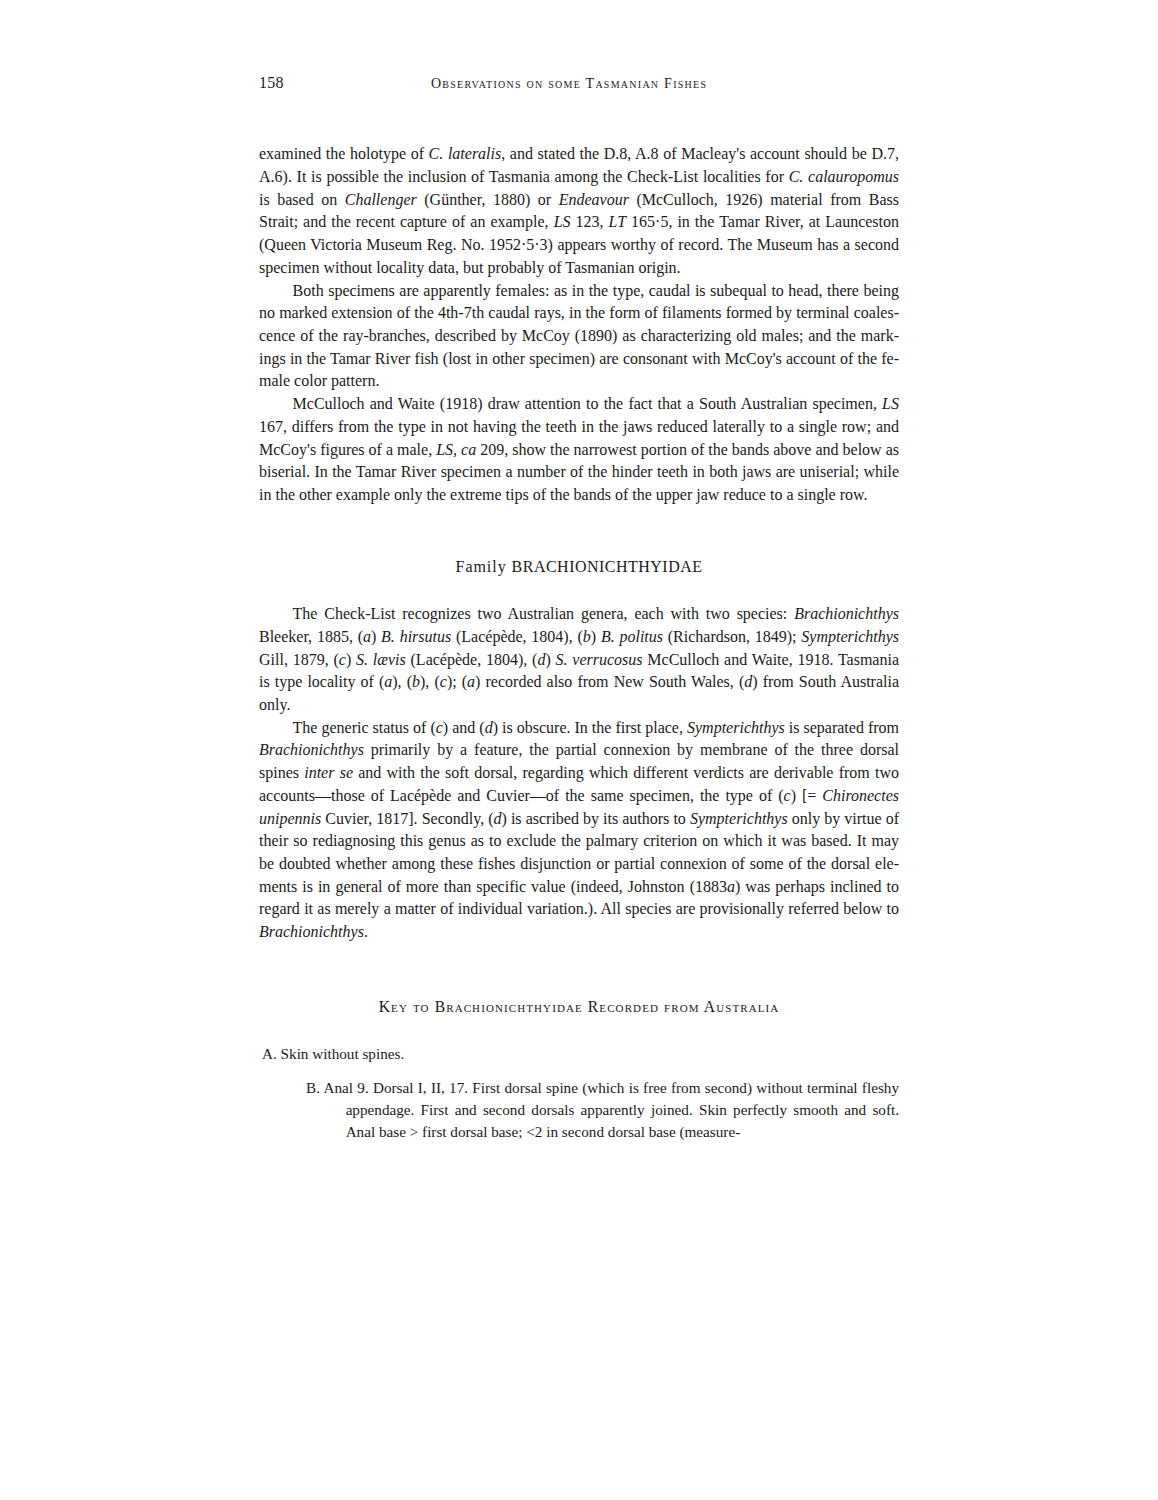158
Observations on some Tasmanian Fishes
examined the holotype of C. lateralis, and stated the D.8, A.8 of Macleay's account should be D.7, A.6). It is possible the inclusion of Tasmania among the Check-List localities for C. calauropomus is based on Challenger (Günther, 1880) or Endeavour (McCulloch, 1926) material from Bass Strait; and the recent capture of an example, LS 123, LT 165·5, in the Tamar River, at Launceston (Queen Victoria Museum Reg. No. 1952·5·3) appears worthy of record. The Museum has a second specimen without locality data, but probably of Tasmanian origin.
Both specimens are apparently females: as in the type, caudal is subequal to head, there being no marked extension of the 4th-7th caudal rays, in the form of filaments formed by terminal coalescence of the ray-branches, described by McCoy (1890) as characterizing old males; and the markings in the Tamar River fish (lost in other specimen) are consonant with McCoy's account of the female color pattern.
McCulloch and Waite (1918) draw attention to the fact that a South Australian specimen, LS 167, differs from the type in not having the teeth in the jaws reduced laterally to a single row; and McCoy's figures of a male, LS, ca 209, show the narrowest portion of the bands above and below as biserial. In the Tamar River specimen a number of the hinder teeth in both jaws are uniserial; while in the other example only the extreme tips of the bands of the upper jaw reduce to a single row.
Family BRACHIONICHTHYIDAE
The Check-List recognizes two Australian genera, each with two species: Brachionichthys Bleeker, 1885, (a) B. hirsutus (Lacépède, 1804), (b) B. politus (Richardson, 1849); Sympterichthys Gill, 1879, (c) S. lævis (Lacépède, 1804), (d) S. verrucosus McCulloch and Waite, 1918. Tasmania is type locality of (a), (b), (c); (a) recorded also from New South Wales, (d) from South Australia only.
The generic status of (c) and (d) is obscure. In the first place, Sympterichthys is separated from Brachionichthys primarily by a feature, the partial connexion by membrane of the three dorsal spines inter se and with the soft dorsal, regarding which different verdicts are derivable from two accounts—those of Lacépède and Cuvier—of the same specimen, the type of (c) [= Chironectes unipennis Cuvier, 1817]. Secondly, (d) is ascribed by its authors to Sympterichthys only by virtue of their so rediagnosing this genus as to exclude the palmary criterion on which it was based. It may be doubted whether among these fishes disjunction or partial connexion of some of the dorsal elements is in general of more than specific value (indeed, Johnston (1883a) was perhaps inclined to regard it as merely a matter of individual variation.). All species are provisionally referred below to Brachionichthys.
Key to Brachionichthyidae Recorded from Australia
A. Skin without spines.
B. Anal 9. Dorsal I, II, 17. First dorsal spine (which is free from second) without terminal fleshy appendage. First and second dorsals apparently joined. Skin perfectly smooth and soft. Anal base > first dorsal base; <2 in second dorsal base (measure-